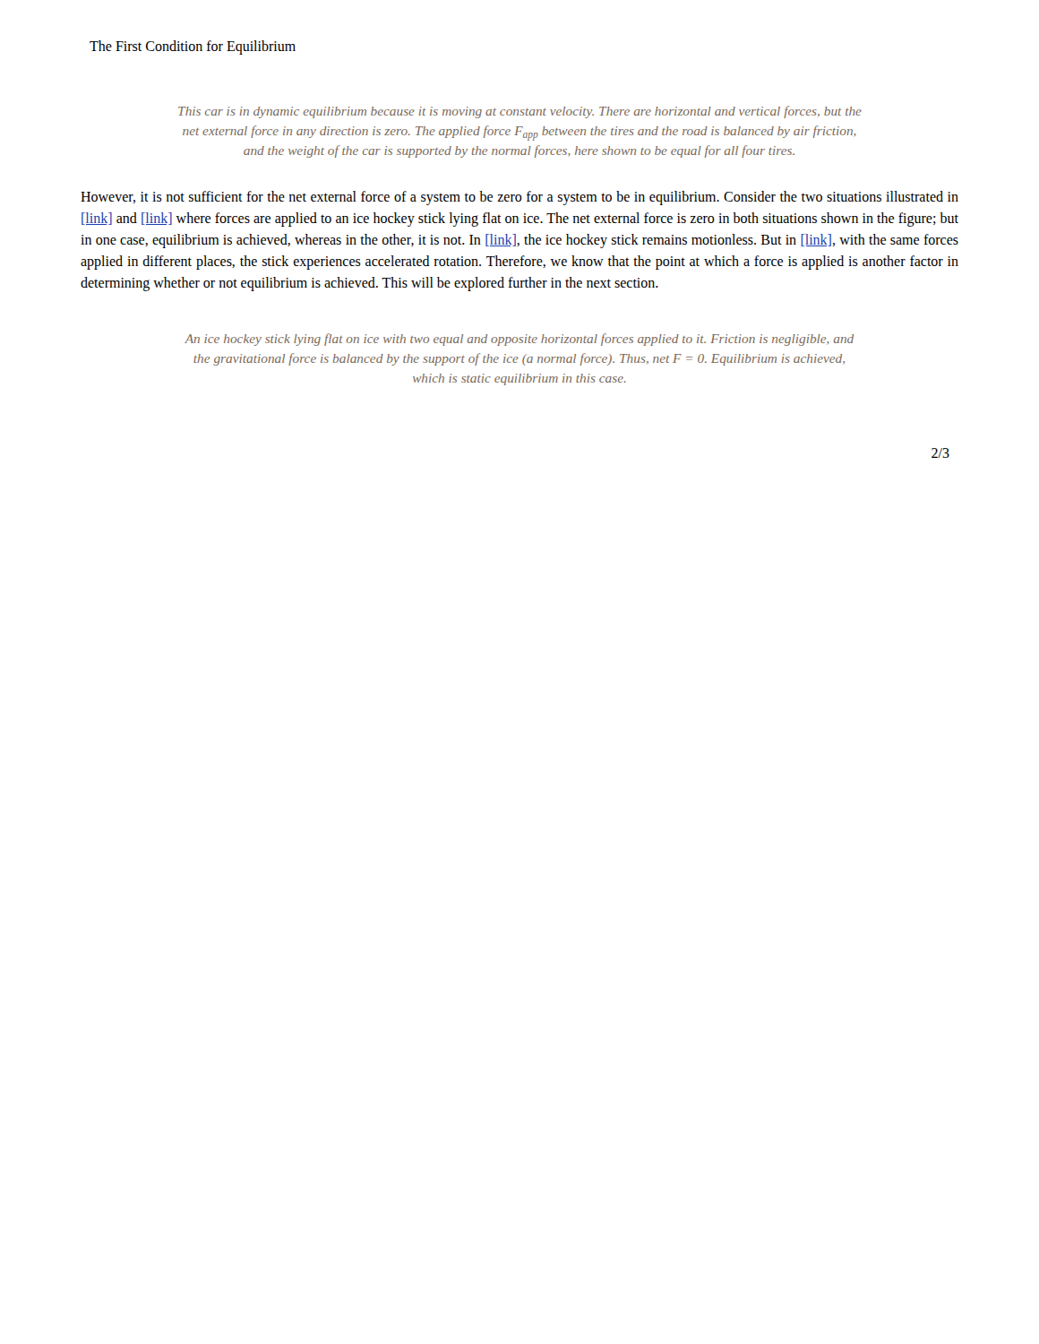The First Condition for Equilibrium
This car is in dynamic equilibrium because it is moving at constant velocity. There are horizontal and vertical forces, but the net external force in any direction is zero. The applied force Fapp between the tires and the road is balanced by air friction, and the weight of the car is supported by the normal forces, here shown to be equal for all four tires.
However, it is not sufficient for the net external force of a system to be zero for a system to be in equilibrium. Consider the two situations illustrated in [link] and [link] where forces are applied to an ice hockey stick lying flat on ice. The net external force is zero in both situations shown in the figure; but in one case, equilibrium is achieved, whereas in the other, it is not. In [link], the ice hockey stick remains motionless. But in [link], with the same forces applied in different places, the stick experiences accelerated rotation. Therefore, we know that the point at which a force is applied is another factor in determining whether or not equilibrium is achieved. This will be explored further in the next section.
An ice hockey stick lying flat on ice with two equal and opposite horizontal forces applied to it. Friction is negligible, and the gravitational force is balanced by the support of the ice (a normal force). Thus, net F = 0. Equilibrium is achieved, which is static equilibrium in this case.
2/3